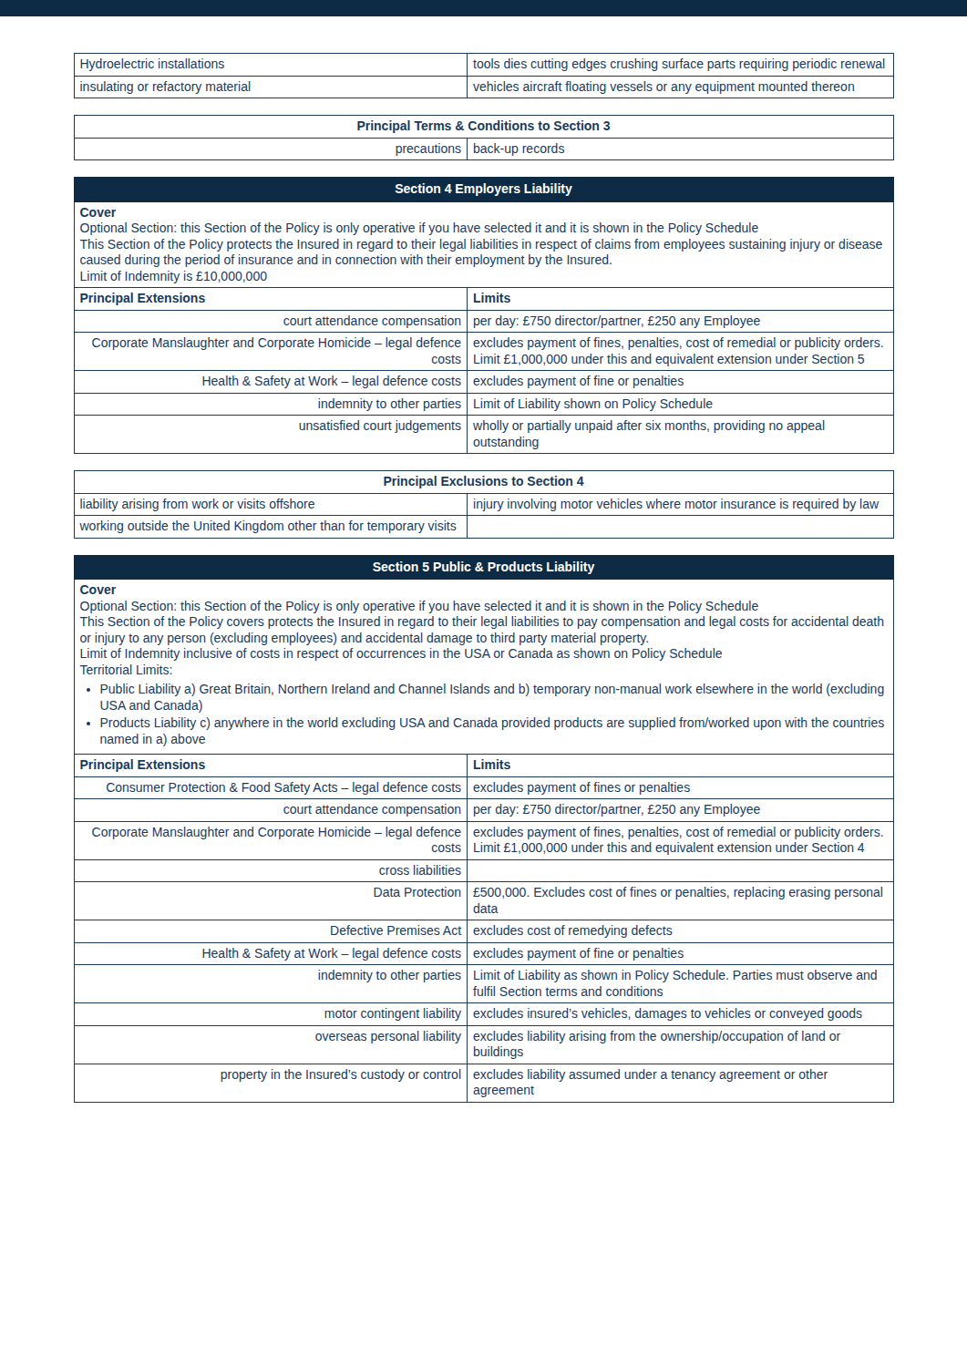| Hydroelectric installations | tools dies cutting edges crushing surface parts requiring periodic renewal |
| insulating or refactory material | vehicles aircraft floating vessels or any equipment mounted thereon |
| Principal Terms & Conditions to Section 3 |
| precautions | back-up records |
| Section 4 Employers Liability |
| Cover Optional Section: this Section of the Policy is only operative if you have selected it and it is shown in the Policy Schedule This Section of the Policy protects the Insured in regard to their legal liabilities in respect of claims from employees sustaining injury or disease caused during the period of insurance and in connection with their employment by the Insured. Limit of Indemnity is £10,000,000 |
| Principal Extensions | Limits |
| court attendance compensation | per day: £750 director/partner, £250 any Employee |
| Corporate Manslaughter and Corporate Homicide – legal defence costs | excludes payment of fines, penalties, cost of remedial or publicity orders. Limit £1,000,000 under this and equivalent extension under Section 5 |
| Health & Safety at Work – legal defence costs | excludes payment of fine or penalties |
| indemnity to other parties | Limit of Liability shown on Policy Schedule |
| unsatisfied court judgements | wholly or partially unpaid after six months, providing no appeal outstanding |
| Principal Exclusions to Section 4 |
| liability arising from work or visits offshore | injury involving motor vehicles where motor insurance is required by law |
| working outside the United Kingdom other than for temporary visits | |
| Section 5 Public & Products Liability |
| Cover Optional Section: this Section of the Policy is only operative if you have selected it and it is shown in the Policy Schedule This Section of the Policy covers protects the Insured in regard to their legal liabilities to pay compensation and legal costs for accidental death or injury to any person (excluding employees) and accidental damage to third party material property. Limit of Indemnity inclusive of costs in respect of occurrences in the USA or Canada as shown on Policy Schedule Territorial Limits: Public Liability a) Great Britain, Northern Ireland and Channel Islands and b) temporary non-manual work elsewhere in the world (excluding USA and Canada) Products Liability c) anywhere in the world excluding USA and Canada provided products are supplied from/worked upon with the countries named in a) above |
| Principal Extensions | Limits |
| Consumer Protection & Food Safety Acts – legal defence costs | excludes payment of fines or penalties |
| court attendance compensation | per day: £750 director/partner, £250 any Employee |
| Corporate Manslaughter and Corporate Homicide – legal defence costs | excludes payment of fines, penalties, cost of remedial or publicity orders. Limit £1,000,000 under this and equivalent extension under Section 4 |
| cross liabilities | |
| Data Protection | £500,000. Excludes cost of fines or penalties, replacing erasing personal data |
| Defective Premises Act | excludes cost of remedying defects |
| Health & Safety at Work – legal defence costs | excludes payment of fine or penalties |
| indemnity to other parties | Limit of Liability as shown in Policy Schedule. Parties must observe and fulfil Section terms and conditions |
| motor contingent liability | excludes insured’s vehicles, damages to vehicles or conveyed goods |
| overseas personal liability | excludes liability arising from the ownership/occupation of land or buildings |
| property in the Insured’s custody or control | excludes liability assumed under a tenancy agreement or other agreement |